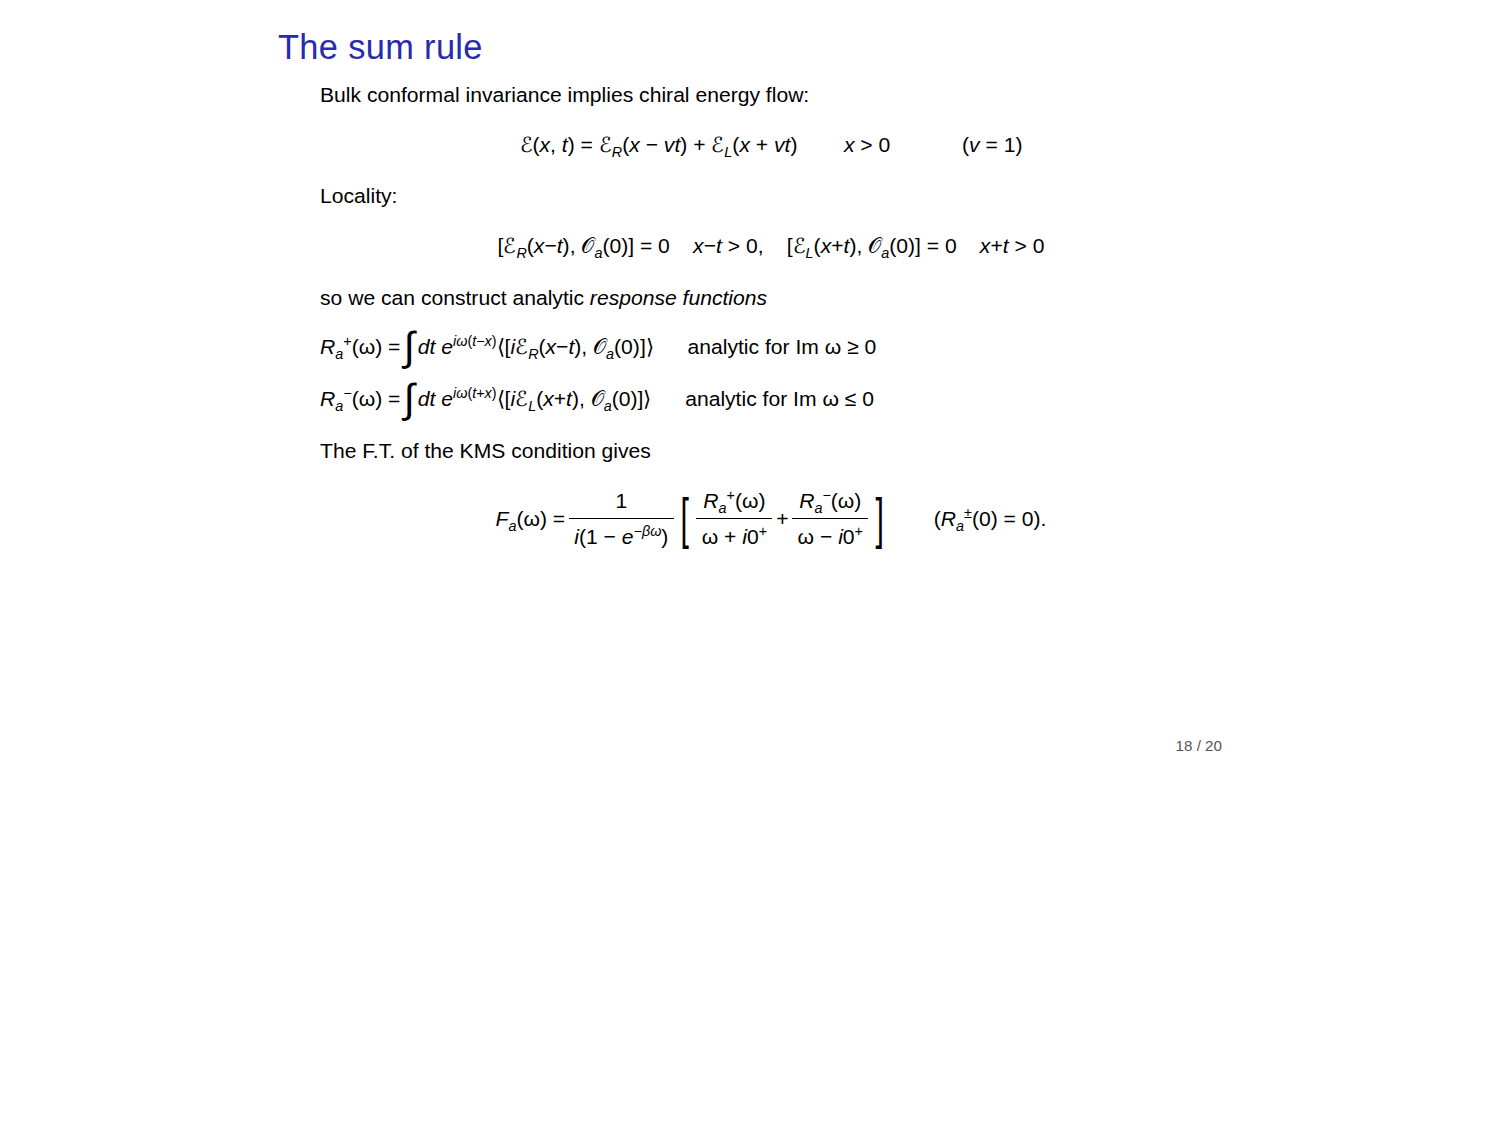The sum rule
Bulk conformal invariance implies chiral energy flow:
ℰ(x, t) = ℰR(x − vt) + ℰL(x + vt) x > 0 (v = 1)
Locality:
[ℰR(x−t), 𝒪a(0)] = 0 x−t > 0, [ℰL(x+t), 𝒪a(0)] = 0 x+t > 0
so we can construct analytic response functions
Ra+(ω) = ∫ dt eiω(t−x)⟨[i ℰR(x−t), 𝒪a(0)]⟩ analytic for Im ω ≥ 0
Ra−(ω) = ∫ dt eiω(t+x)⟨[i ℰL(x+t), 𝒪a(0)]⟩ analytic for Im ω ≤ 0
The F.T. of the KMS condition gives
Fa(ω) = 1 i(1 − e−βω) [ Ra+(ω) ω + i0+ + Ra−(ω) ω − i0+ ] (Ra±(0) = 0).
18 / 20